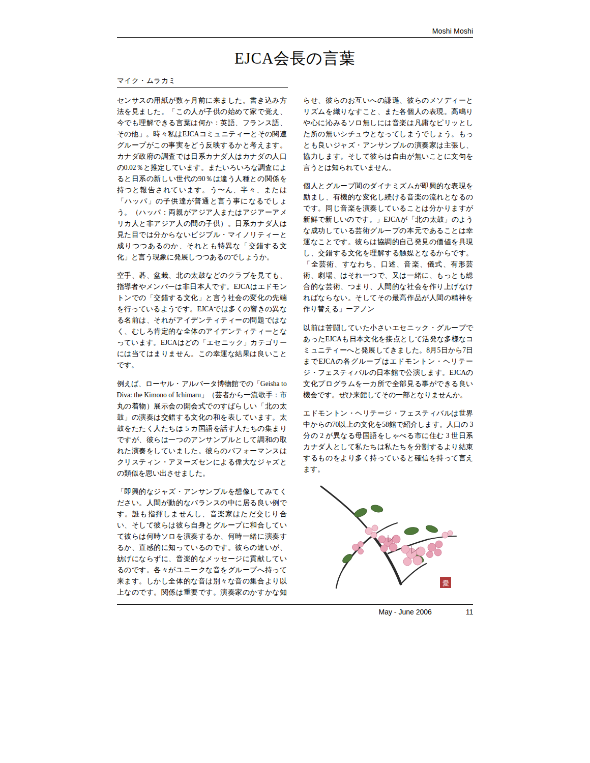Moshi Moshi
EJCA会長の言葉
マイク・ムラカミ
センサスの用紙が数ヶ月前に来ました。書き込み方法を見ました。「この人が子供の始めて家で覚え、今でも理解できる言葉は何か：英語、フランス語、その他」。時々私はEJCAコミュニティーとその関連グループがこの事実をどう反映するかと考えます。カナダ政府の調査では日系カナダ人はカナダの人口の0.02％と推定しています。またいろいろな調査によると日系の新しい世代の90％は違う人種との関係を持つと報告されています。う〜ん、半々、または「ハッパ」の子供達が普通と言う事になるでしょう。（ハッパ：両親がアジア人またはアジアーアメリカ人と非アジア人の間の子供）。日系カナダ人は見た目では分からないビジブル・マイノリティーと成りつつあるのか、それとも特異な「交錯する文化」と言う現象に発展しつつあるのでしょうか。
空手、碁、盆栽、北の太鼓などのクラブを見ても、指導者やメンバーは非日本人です。EJCAはエドモントンでの「交錯する文化」と言う社会の変化の先端を行っているようです。EJCAでは多くの響きの異なる名前は、それがアイデンティティーの問題ではなく、むしろ肯定的な全体のアイデンティティーとなっています。EJCAはどの「エセニック」カテゴリーには当てはまりません。この幸運な結果は良いことです。
例えば、ローヤル・アルバータ博物館での「Geisha to Diva: the Kimono of Ichimaru」（芸者から一流歌手：市丸の着物）展示会の開会式でのすばらしい「北の太鼓」の演奏は交錯する文化の和を表しています。太鼓をたたく人たちは 5 カ国語を話す人たちの集まりですが、彼らは一つのアンサンブルとして調和の取れた演奏をしていました。彼らのパフォーマンスはクリスティン・アヌーズセンによる偉大なジャズとの類似を思い出させました。
「即興的なジャズ・アンサンブルを想像してみてください。人間が動的なバランスの中に居る良い例です。誰も指揮しませんし、音楽家はただ交じり合い、そして彼らは彼ら自身とグループに和合していて彼らは何時ソロを演奏するか、何時一緒に演奏するか、直感的に知っているのです。彼らの違いが、妨げにならずに、音楽的なメッセージに貢献しているのです。各々がユニークな音をグループへ持って来ます。しかし全体的な音は別々な音の集合より以上なのです。関係は重要です。演奏家のかすかな知らせ、彼らのお互いへの謙遜、彼らのメソディーとリズムを織りなすこと、また各個人の表現。高鳴りや心に沁みるソロ無しには音楽は凡庸なピリッとした所の無いシチュウとなってしまうでしょう。もっとも良いジャズ・アンサンブルの演奏家は主張し、協力します。そして彼らは自由が無いことに文句を言うとは知られていません。
個人とグループ間のダイナミズムが即興的な表現を励まし、有機的な変化し続ける音楽の流れとなるのです。同じ音楽を演奏していることは分かりますが新鮮で新しいのです。」EJCAが「北の太鼓」のような成功している芸術グループの本元であることは幸運なことです。彼らは協調的自己発見の価値を具現し、交錯する文化を理解する触媒となるからです。「全芸術、すなわち、口述、音楽、儀式、有形芸術、劇場、はそれ一つで、又は一緒に、もっとも総合的な芸術、つまり、人間的な社会を作り上げなければならない。そしてその最高作品が人間の精神を作り替える」ーアノン
以前は苦闘していた小さいエセニック・グループであったEJCAも日本文化を接点として活発な多様なコミュニティーへと発展してきました。8月5日から7日までEJCAの各グループはエドモントン・ヘリテージ・フェスティバルの日本館で公演します。EJCAの文化プログラムを一カ所で全部見る事ができる良い機会です。ぜひ来館してその一部となりませんか。
エドモントン・ヘリテージ・フェスティバルは世界中からの70以上の文化を58館で紹介します。人口の 3 分の 2 が異なる母国語をしゃべる市に住む 3 世日系カナダ人として私たちは私たちを分割するより結束するものをより多く持っていると確信を持って言えます。
愛
May - June 2006 11